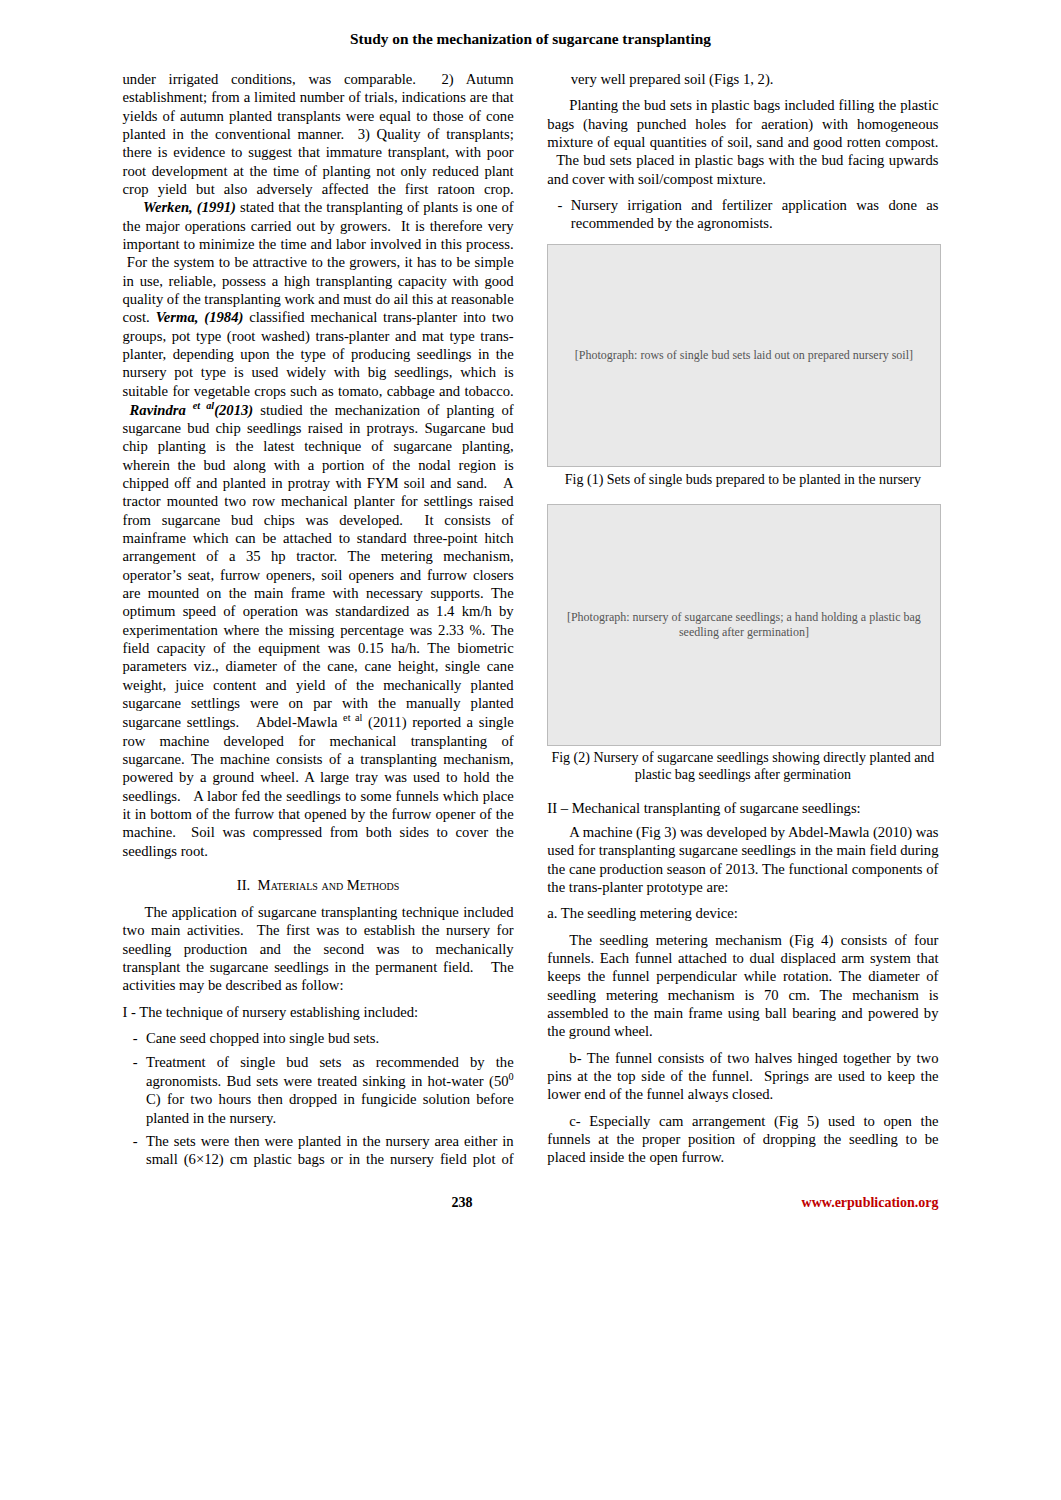Study on the mechanization of sugarcane transplanting
under irrigated conditions, was comparable. 2) Autumn establishment; from a limited number of trials, indications are that yields of autumn planted transplants were equal to those of cone planted in the conventional manner. 3) Quality of transplants; there is evidence to suggest that immature transplant, with poor root development at the time of planting not only reduced plant crop yield but also adversely affected the first ratoon crop. Werken, (1991) stated that the transplanting of plants is one of the major operations carried out by growers. It is therefore very important to minimize the time and labor involved in this process. For the system to be attractive to the growers, it has to be simple in use, reliable, possess a high transplanting capacity with good quality of the transplanting work and must do ail this at reasonable cost. Verma, (1984) classified mechanical trans-planter into two groups, pot type (root washed) trans-planter and mat type trans-planter, depending upon the type of producing seedlings in the nursery pot type is used widely with big seedlings, which is suitable for vegetable crops such as tomato, cabbage and tobacco. Ravindra et al(2013) studied the mechanization of planting of sugarcane bud chip seedlings raised in protrays. Sugarcane bud chip planting is the latest technique of sugarcane planting, wherein the bud along with a portion of the nodal region is chipped off and planted in protray with FYM soil and sand. A tractor mounted two row mechanical planter for settlings raised from sugarcane bud chips was developed. It consists of mainframe which can be attached to standard three-point hitch arrangement of a 35 hp tractor. The metering mechanism, operator’s seat, furrow openers, soil openers and furrow closers are mounted on the main frame with necessary supports. The optimum speed of operation was standardized as 1.4 km/h by experimentation where the missing percentage was 2.33 %. The field capacity of the equipment was 0.15 ha/h. The biometric parameters viz., diameter of the cane, cane height, single cane weight, juice content and yield of the mechanically planted sugarcane settlings were on par with the manually planted sugarcane settlings. Abdel-Mawla et al (2011) reported a single row machine developed for mechanical transplanting of sugarcane. The machine consists of a transplanting mechanism, powered by a ground wheel. A large tray was used to hold the seedlings. A labor fed the seedlings to some funnels which place it in bottom of the furrow that opened by the furrow opener of the machine. Soil was compressed from both sides to cover the seedlings root.
II. Materials and Methods
The application of sugarcane transplanting technique included two main activities. The first was to establish the nursery for seedling production and the second was to mechanically transplant the sugarcane seedlings in the permanent field. The activities may be described as follow:
I - The technique of nursery establishing included:
Cane seed chopped into single bud sets.
Treatment of single bud sets as recommended by the agronomists. Bud sets were treated sinking in hot-water (500 C) for two hours then dropped in fungicide solution before planted in the nursery.
The sets were then were planted in the nursery area either in small (6×12) cm plastic bags or in the nursery field plot of very well prepared soil (Figs 1, 2).
Planting the bud sets in plastic bags included filling the plastic bags (having punched holes for aeration) with homogeneous mixture of equal quantities of soil, sand and good rotten compost. The bud sets placed in plastic bags with the bud facing upwards and cover with soil/compost mixture.
Nursery irrigation and fertilizer application was done as recommended by the agronomists.
[Photograph: rows of single bud sets laid out on prepared nursery soil]
Fig (1) Sets of single buds prepared to be planted in the nursery
[Photograph: nursery of sugarcane seedlings; a hand holding a plastic bag seedling after germination]
Fig (2) Nursery of sugarcane seedlings showing directly planted and plastic bag seedlings after germination
II – Mechanical transplanting of sugarcane seedlings:
A machine (Fig 3) was developed by Abdel-Mawla (2010) was used for transplanting sugarcane seedlings in the main field during the cane production season of 2013. The functional components of the trans-planter prototype are:
a. The seedling metering device:
The seedling metering mechanism (Fig 4) consists of four funnels. Each funnel attached to dual displaced arm system that keeps the funnel perpendicular while rotation. The diameter of seedling metering mechanism is 70 cm. The mechanism is assembled to the main frame using ball bearing and powered by the ground wheel.
b- The funnel consists of two halves hinged together by two pins at the top side of the funnel. Springs are used to keep the lower end of the funnel always closed.
c- Especially cam arrangement (Fig 5) used to open the funnels at the proper position of dropping the seedling to be placed inside the open furrow.
238 www.erpublication.org